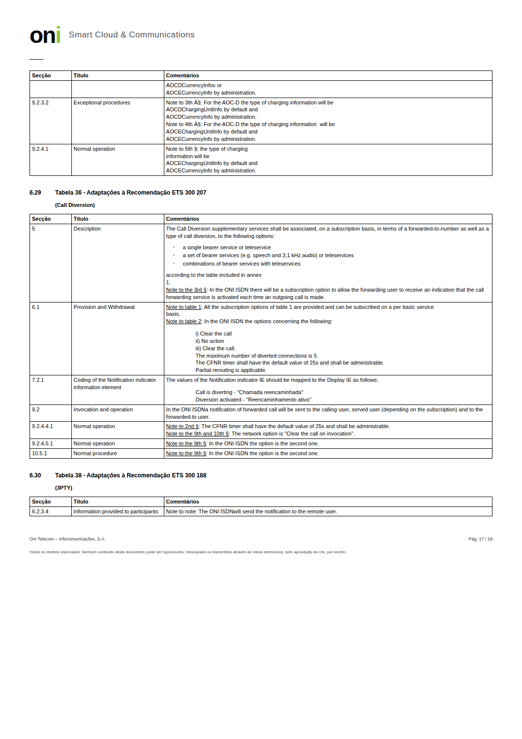oni Smart Cloud & Communications
| Secção | Título | Comentários |
| --- | --- | --- |
| | | AOCDCurrencyInfov or AOCECurrencyInfo by administration. |
| 9.2.3.2 | Exceptional procedures | Note to 3th Â§: For the AOC-D the type of charging information will be AOCDChargingUnitInfo by default and AOCDCurrencyInfo by administration. Note to 4th Â§: For the AOC-D the type of charging information will be AOCEChargingUnitInfo by default and AOCECurrencyInfo by administration. |
| 9.2.4.1 | Normal operation | Note to 5th §: the type of charging information will be AOCEChargingUnitInfo by default and AOCECurrencyInfo by administration. |
6.29 Tabela 36 - Adaptações à Recomendação ETS 300 207
(Call Diversion)
| Secção | Título | Comentários |
| --- | --- | --- |
| 5 | Description | The Call Diversion supplementary services shall be associated, on a subscription basis, in terms of a forwarded-to-number as well as a type of call diversion, to the following options: a single bearer service or teleservice a set of bearer services (e.g. speech and 3,1 kHz audio) or teleservices combinations of bearer services with teleservices according to the table included in annex 1. Note to the 3rd § : In the ONI ISDN there will be a subscription option to allow the forwarding user to receive an indication that the call forwarding service is activated each time an outgoing call is made. |
| 6.1 | Provision and Withdrawal | Note to table 1 : All the subscription options of table 1 are provided and can be subscribed on a per basic service basis. Note to table 2 : In the ONI ISDN the options concerning the following: i) Clear the call ii) No action iii) Clear the call. The maximum number of diverted connections is 5. The CFNR timer shall have the default value of 25s and shall be administrable. Partial rerouting is applicable. |
| 7.2.1 | Coding of the Notification indicator information element | The values of the Notification indicator IE should be mapped to the Display IE as follows: Call is diverting - "Chamada reencaminhada" Diversion activated - "Reencaminhamento ativo" |
| 9.2 | Invocation and operation | In the ONI ISDNa notification of forwarded call will be sent to the calling user, served user (depending on the subscription) and to the forwarded-to user. |
| 9.2.4.4.1 | Normal operation | Note to 2nd § : The CFNR timer shall have the default value of 25s and shall be administrable. Note to the 9th and 10th § : The network option is "Clear the call on invocation". |
| 9.2.4.5.1 | Normal operation | Note to the 9th § : In the ONI ISDN the option is the second one. |
| 10.5.1 | Normal procedure | Note to the 9th § : In the ONI ISDN the option is the second one. |
6.30 Tabela 38 - Adaptações à Recomendação ETS 300 188
(3PTY)
| Secção | Título | Comentários |
| --- | --- | --- |
| 6.2.3.4 | Information provided to participants | Note to note: The ONI ISDNwill send the notification to the remote user. |
Pág. 17 / 19
Oni Telecom – Infocomunicações, S.A.
Todos os direitos reservados. Nenhum conteúdo deste documento pode ser reproduzido, fotocopiado ou transmitido através de meios eletrónicos, sem aprovação da Oni, por escrito.